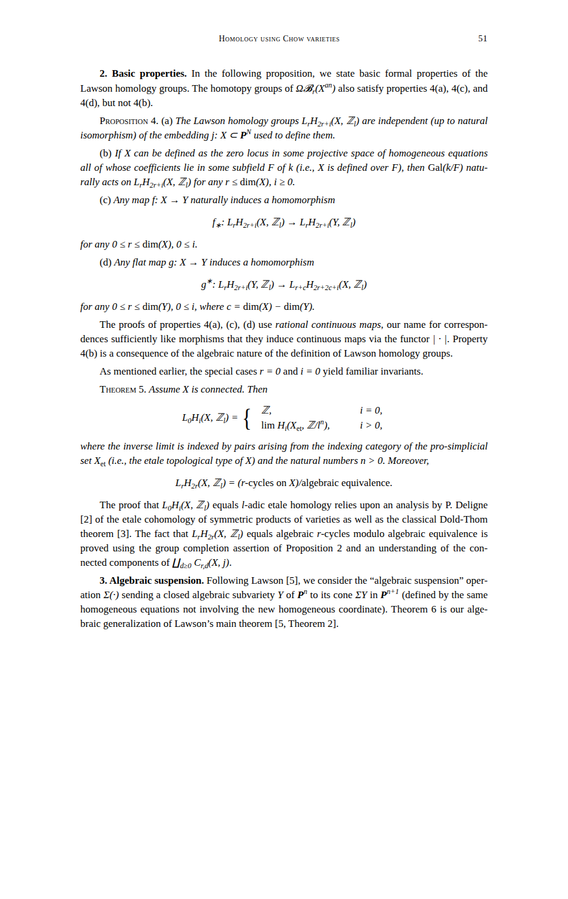Homology using Chow varieties 51
2. Basic properties. In the following proposition, we state basic formal properties of the Lawson homology groups. The homotopy groups of Ω𝓑r(Xan) also satisfy properties 4(a), 4(c), and 4(d), but not 4(b).
Proposition 4. (a) The Lawson homology groups LrH2r+i(X, ℤl) are independent (up to natural isomorphism) of the embedding j: X ⊂ PN used to define them.
(b) If X can be defined as the zero locus in some projective space of homogeneous equations all of whose coefficients lie in some subfield F of k (i.e., X is defined over F), then Gal(k/F) naturally acts on LrH2r+i(X, ℤl) for any r ≤ dim(X), i ≥ 0.
(c) Any map f: X → Y naturally induces a homomorphism
f∗: LrH2r+i(X, ℤl) → LrH2r+i(Y, ℤl)
for any 0 ≤ r ≤ dim(X), 0 ≤ i.
(d) Any flat map g: X → Y induces a homomorphism
g∗: LrH2r+i(Y, ℤl) → Lr+cH2r+2c+i(X, ℤl)
for any 0 ≤ r ≤ dim(Y), 0 ≤ i, where c = dim(X) − dim(Y).
The proofs of properties 4(a), (c), (d) use rational continuous maps, our name for correspondences sufficiently like morphisms that they induce continuous maps via the functor | · |. Property 4(b) is a consequence of the algebraic nature of the definition of Lawson homology groups.
As mentioned earlier, the special cases r = 0 and i = 0 yield familiar invariants.
Theorem 5. Assume X is connected. Then
L0Hi(X, ℤl) = {
| ℤ, | i = 0, |
| lim H i (X et , ℤ/l n ), | i > 0, |
where the inverse limit is indexed by pairs arising from the indexing category of the pro-simplicial set Xet (i.e., the etale topological type of X) and the natural numbers n > 0. Moreover,
LrH2r(X, ℤl) = (r-cycles on X)/algebraic equivalence.
The proof that L0Hi(X, ℤl) equals l-adic etale homology relies upon an analysis by P. Deligne [2] of the etale cohomology of symmetric products of varieties as well as the classical Dold-Thom theorem [3]. The fact that LrH2r(X, ℤl) equals algebraic r-cycles modulo algebraic equivalence is proved using the group completion assertion of Proposition 2 and an understanding of the connected components of ∐d≥0 Cr,d(X, j).
3. Algebraic suspension. Following Lawson [5], we consider the “algebraic suspension” operation Σ(·) sending a closed algebraic subvariety Y of Pn to its cone ΣY in Pn+1 (defined by the same homogeneous equations not involving the new homogeneous coordinate). Theorem 6 is our algebraic generalization of Lawson’s main theorem [5, Theorem 2].